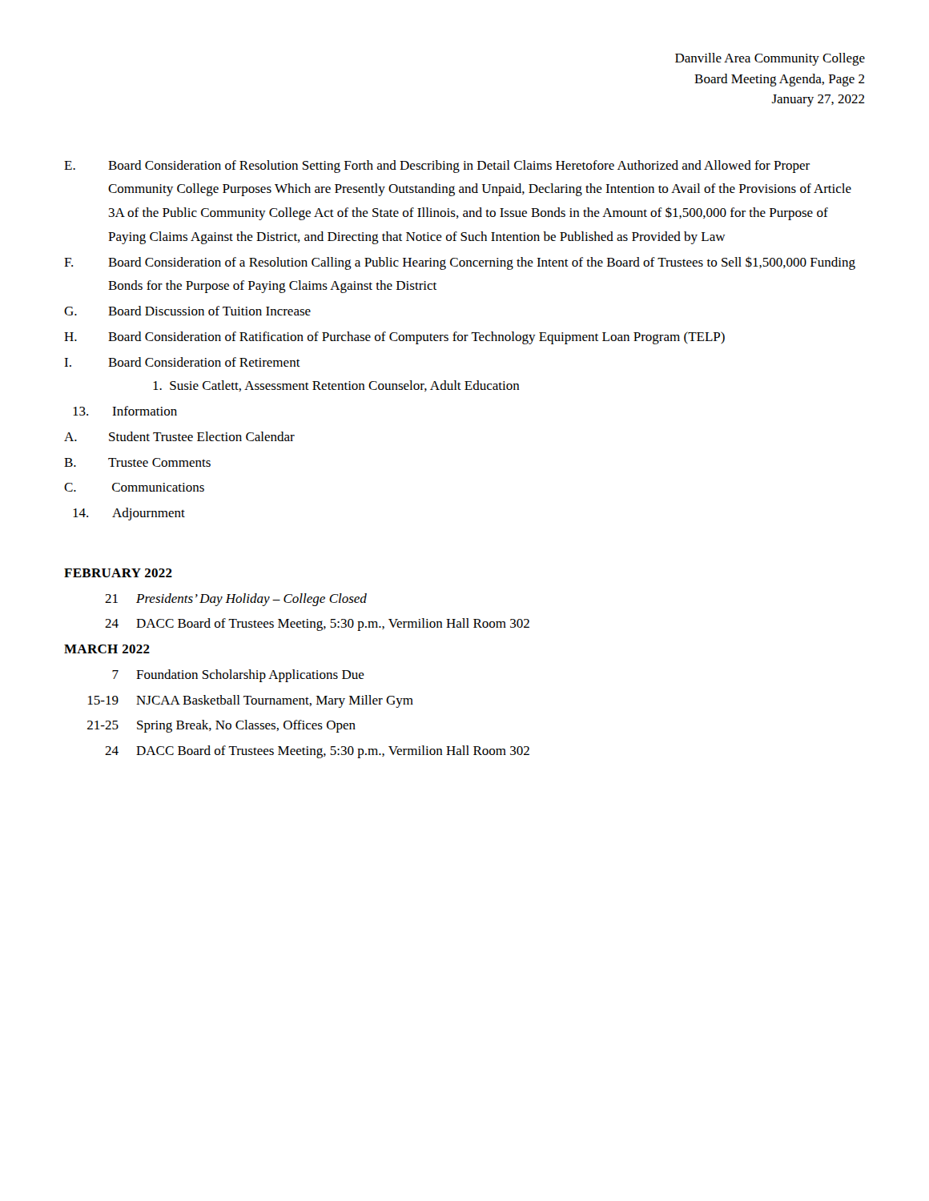Danville Area Community College
Board Meeting Agenda, Page 2
January 27, 2022
E. Board Consideration of Resolution Setting Forth and Describing in Detail Claims Heretofore Authorized and Allowed for Proper Community College Purposes Which are Presently Outstanding and Unpaid, Declaring the Intention to Avail of the Provisions of Article 3A of the Public Community College Act of the State of Illinois, and to Issue Bonds in the Amount of $1,500,000 for the Purpose of Paying Claims Against the District, and Directing that Notice of Such Intention be Published as Provided by Law
F. Board Consideration of a Resolution Calling a Public Hearing Concerning the Intent of the Board of Trustees to Sell $1,500,000 Funding Bonds for the Purpose of Paying Claims Against the District
G. Board Discussion of Tuition Increase
H. Board Consideration of Ratification of Purchase of Computers for Technology Equipment Loan Program (TELP)
I. Board Consideration of Retirement 1. Susie Catlett, Assessment Retention Counselor, Adult Education
13. Information
A. Student Trustee Election Calendar
B. Trustee Comments
C. Communications
14. Adjournment
FEBRUARY 2022
21 Presidents’ Day Holiday – College Closed
24 DACC Board of Trustees Meeting, 5:30 p.m., Vermilion Hall Room 302
MARCH 2022
7 Foundation Scholarship Applications Due
15-19 NJCAA Basketball Tournament, Mary Miller Gym
21-25 Spring Break, No Classes, Offices Open
24 DACC Board of Trustees Meeting, 5:30 p.m., Vermilion Hall Room 302